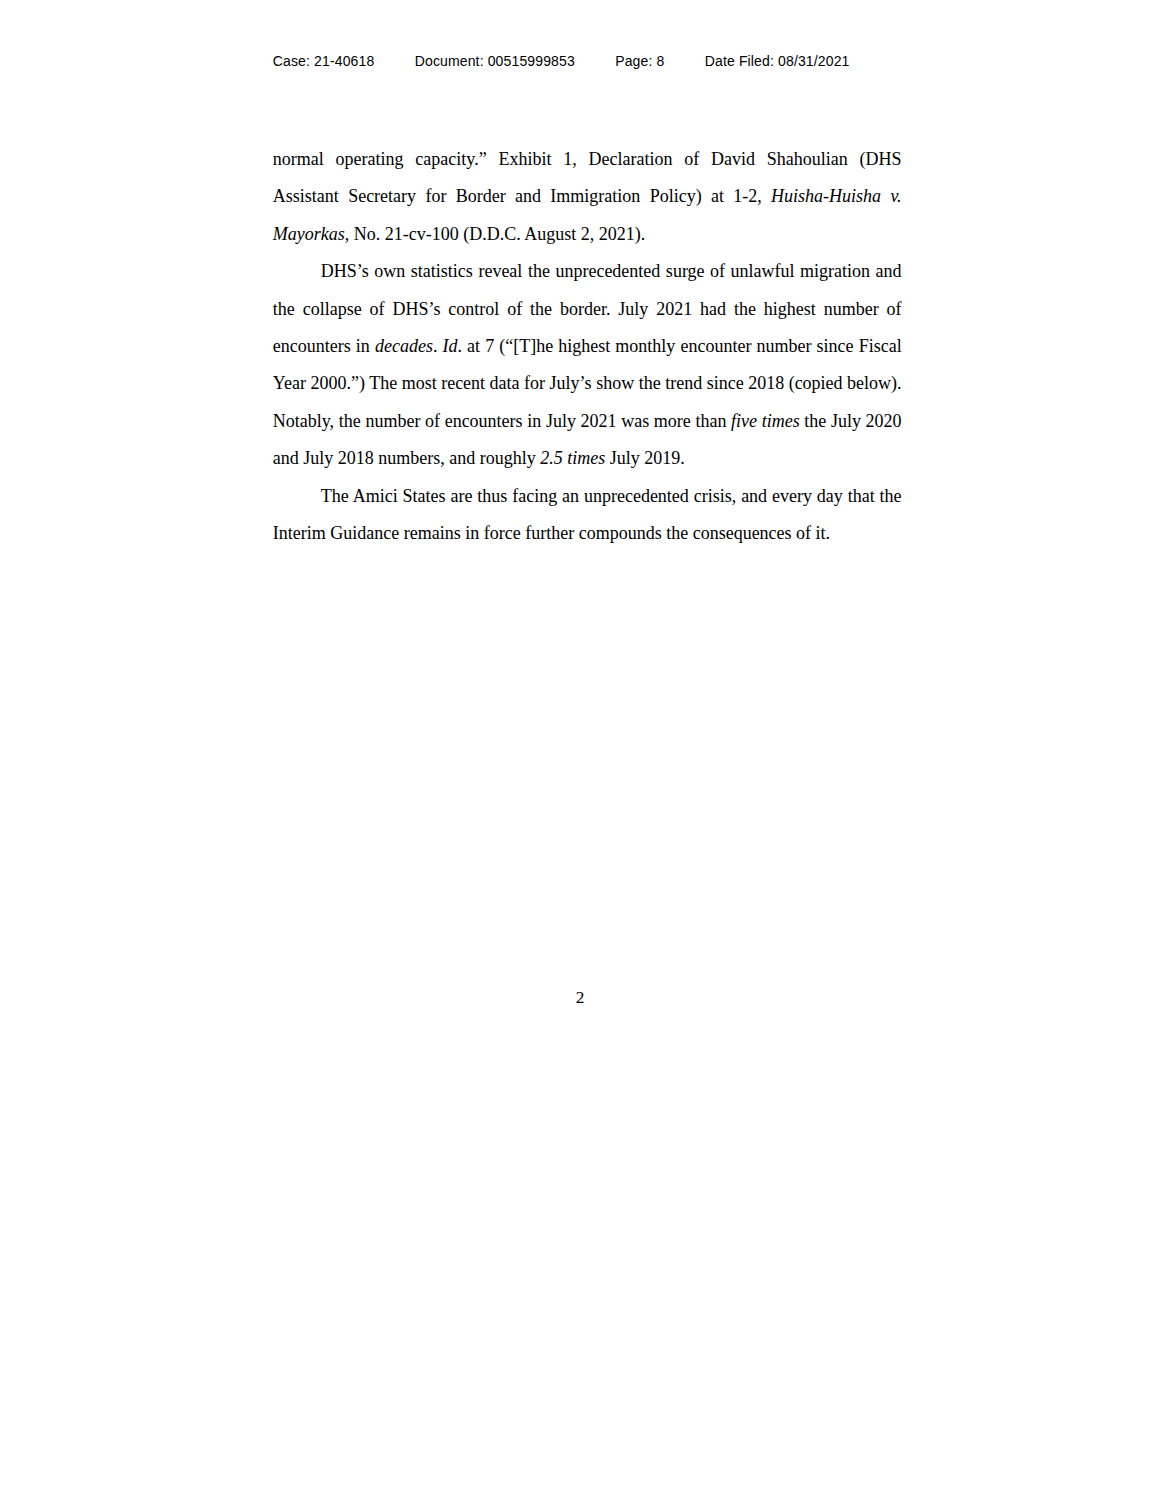Case: 21-40618 Document: 00515999853 Page: 8 Date Filed: 08/31/2021
normal operating capacity.” Exhibit 1, Declaration of David Shahoulian (DHS Assistant Secretary for Border and Immigration Policy) at 1-2, Huisha-Huisha v. Mayorkas, No. 21-cv-100 (D.D.C. August 2, 2021).
DHS’s own statistics reveal the unprecedented surge of unlawful migration and the collapse of DHS’s control of the border. July 2021 had the highest number of encounters in decades. Id. at 7 (“[T]he highest monthly encounter number since Fiscal Year 2000.”) The most recent data for July’s show the trend since 2018 (copied below). Notably, the number of encounters in July 2021 was more than five times the July 2020 and July 2018 numbers, and roughly 2.5 times July 2019.
The Amici States are thus facing an unprecedented crisis, and every day that the Interim Guidance remains in force further compounds the consequences of it.
2